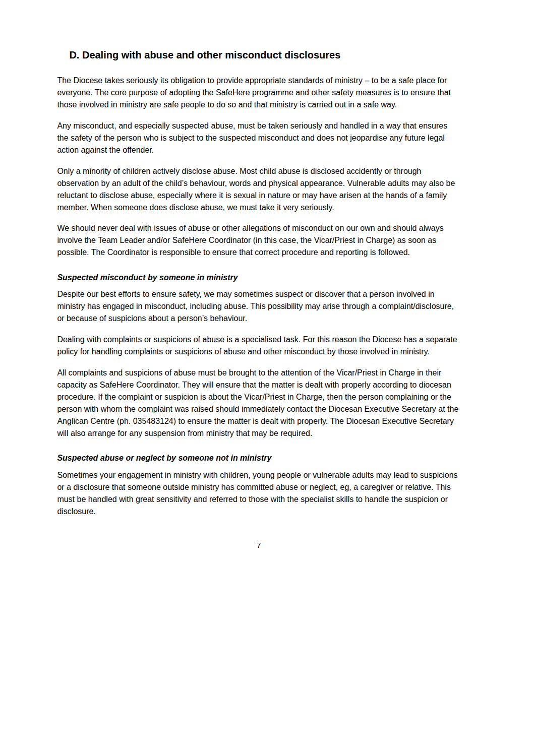D. Dealing with abuse and other misconduct disclosures
The Diocese takes seriously its obligation to provide appropriate standards of ministry – to be a safe place for everyone. The core purpose of adopting the SafeHere programme and other safety measures is to ensure that those involved in ministry are safe people to do so and that ministry is carried out in a safe way.
Any misconduct, and especially suspected abuse, must be taken seriously and handled in a way that ensures the safety of the person who is subject to the suspected misconduct and does not jeopardise any future legal action against the offender.
Only a minority of children actively disclose abuse. Most child abuse is disclosed accidently or through observation by an adult of the child’s behaviour, words and physical appearance. Vulnerable adults may also be reluctant to disclose abuse, especially where it is sexual in nature or may have arisen at the hands of a family member. When someone does disclose abuse, we must take it very seriously.
We should never deal with issues of abuse or other allegations of misconduct on our own and should always involve the Team Leader and/or SafeHere Coordinator (in this case, the Vicar/Priest in Charge) as soon as possible. The Coordinator is responsible to ensure that correct procedure and reporting is followed.
Suspected misconduct by someone in ministry
Despite our best efforts to ensure safety, we may sometimes suspect or discover that a person involved in ministry has engaged in misconduct, including abuse. This possibility may arise through a complaint/disclosure, or because of suspicions about a person’s behaviour.
Dealing with complaints or suspicions of abuse is a specialised task. For this reason the Diocese has a separate policy for handling complaints or suspicions of abuse and other misconduct by those involved in ministry.
All complaints and suspicions of abuse must be brought to the attention of the Vicar/Priest in Charge in their capacity as SafeHere Coordinator. They will ensure that the matter is dealt with properly according to diocesan procedure. If the complaint or suspicion is about the Vicar/Priest in Charge, then the person complaining or the person with whom the complaint was raised should immediately contact the Diocesan Executive Secretary at the Anglican Centre (ph. 035483124) to ensure the matter is dealt with properly. The Diocesan Executive Secretary will also arrange for any suspension from ministry that may be required.
Suspected abuse or neglect by someone not in ministry
Sometimes your engagement in ministry with children, young people or vulnerable adults may lead to suspicions or a disclosure that someone outside ministry has committed abuse or neglect, eg, a caregiver or relative. This must be handled with great sensitivity and referred to those with the specialist skills to handle the suspicion or disclosure.
7